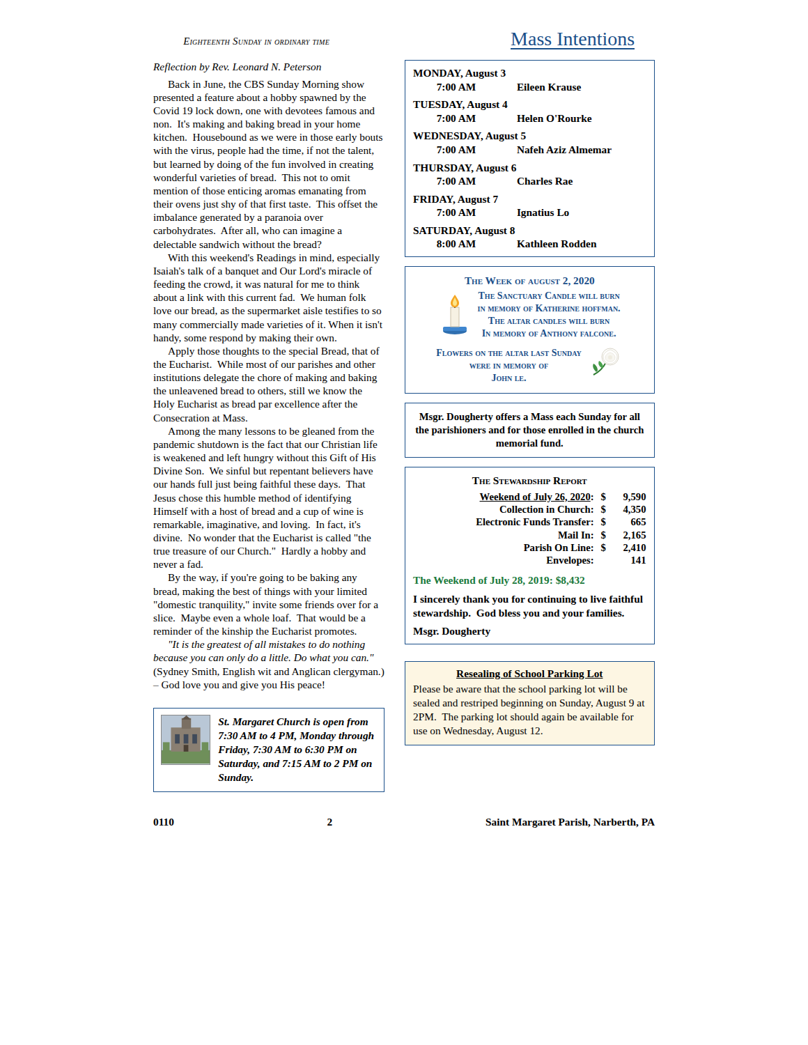Eighteenth Sunday in ordinary time
Mass Intentions
Reflection by Rev. Leonard N. Peterson
Back in June, the CBS Sunday Morning show presented a feature about a hobby spawned by the Covid 19 lock down, one with devotees famous and non. It's making and baking bread in your home kitchen. Housebound as we were in those early bouts with the virus, people had the time, if not the talent, but learned by doing of the fun involved in creating wonderful varieties of bread. This not to omit mention of those enticing aromas emanating from their ovens just shy of that first taste. This offset the imbalance generated by a paranoia over carbohydrates. After all, who can imagine a delectable sandwich without the bread?
With this weekend's Readings in mind, especially Isaiah's talk of a banquet and Our Lord's miracle of feeding the crowd, it was natural for me to think about a link with this current fad. We human folk love our bread, as the supermarket aisle testifies to so many commercially made varieties of it. When it isn't handy, some respond by making their own.
Apply those thoughts to the special Bread, that of the Eucharist. While most of our parishes and other institutions delegate the chore of making and baking the unleavened bread to others, still we know the Holy Eucharist as bread par excellence after the Consecration at Mass.
Among the many lessons to be gleaned from the pandemic shutdown is the fact that our Christian life is weakened and left hungry without this Gift of His Divine Son. We sinful but repentant believers have our hands full just being faithful these days. That Jesus chose this humble method of identifying Himself with a host of bread and a cup of wine is remarkable, imaginative, and loving. In fact, it's divine. No wonder that the Eucharist is called "the true treasure of our Church." Hardly a hobby and never a fad.
By the way, if you're going to be baking any bread, making the best of things with your limited "domestic tranquility," invite some friends over for a slice. Maybe even a whole loaf. That would be a reminder of the kinship the Eucharist promotes.
"It is the greatest of all mistakes to do nothing because you can only do a little. Do what you can." (Sydney Smith, English wit and Anglican clergyman.) – God love you and give you His peace!
St. Margaret Church is open from 7:30 AM to 4 PM, Monday through Friday, 7:30 AM to 6:30 PM on Saturday, and 7:15 AM to 2 PM on Sunday.
MONDAY, August 3
7:00 AM Eileen Krause
TUESDAY, August 4
7:00 AM Helen O'Rourke
WEDNESDAY, August 5
7:00 AM Nafeh Aziz Almemar
THURSDAY, August 6
7:00 AM Charles Rae
FRIDAY, August 7
7:00 AM Ignatius Lo
SATURDAY, August 8
8:00 AM Kathleen Rodden
The Week of august 2, 2020
The Sanctuary Candle will burn
in memory of Katherine hoffman.
The altar candles will burn
In memory of Anthony falcone.
Flowers on the altar last Sunday
were in memory of
John le.
Msgr. Dougherty offers a Mass each Sunday for all the parishioners and for those enrolled in the church memorial fund.
The Stewardship Report
| Weekend of July 26, 2020 : | $ | 9,590 |
| Collection in Church: | $ | 4,350 |
| Electronic Funds Transfer: | $ | 665 |
| Mail In: | $ | 2,165 |
| Parish On Line: | $ | 2,410 |
| Envelopes: | | 141 |
The Weekend of July 28, 2019: $8,432
I sincerely thank you for continuing to live faithful stewardship. God bless you and your families.
Msgr. Dougherty
Resealing of School Parking Lot
Please be aware that the school parking lot will be sealed and restriped beginning on Sunday, August 9 at 2PM. The parking lot should again be available for use on Wednesday, August 12.
0110
2
Saint Margaret Parish, Narberth, PA